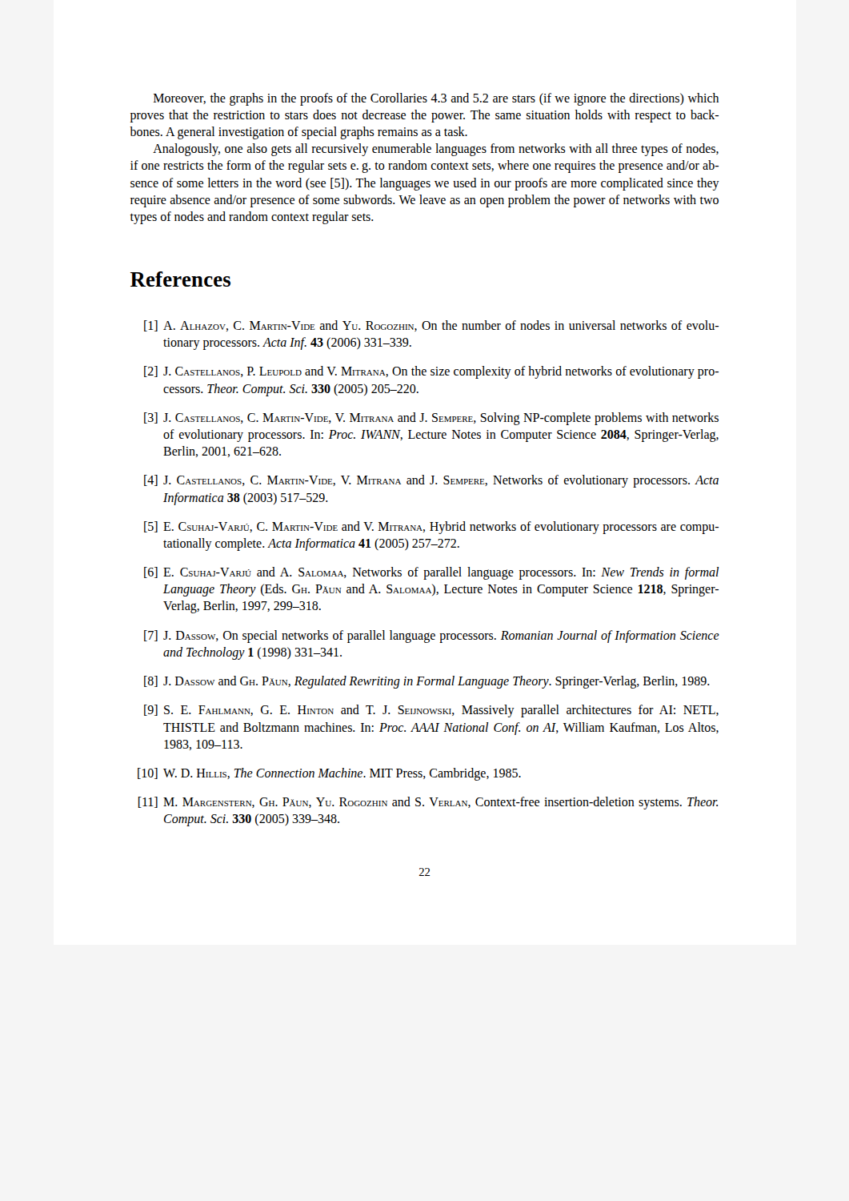Moreover, the graphs in the proofs of the Corollaries 4.3 and 5.2 are stars (if we ignore the directions) which proves that the restriction to stars does not decrease the power. The same situation holds with respect to backbones. A general investigation of special graphs remains as a task.
Analogously, one also gets all recursively enumerable languages from networks with all three types of nodes, if one restricts the form of the regular sets e. g. to random context sets, where one requires the presence and/or absence of some letters in the word (see [5]). The languages we used in our proofs are more complicated since they require absence and/or presence of some subwords. We leave as an open problem the power of networks with two types of nodes and random context regular sets.
References
[1] A. Alhazov, C. Martin-Vide and Yu. Rogozhin, On the number of nodes in universal networks of evolutionary processors. Acta Inf. 43 (2006) 331–339.
[2] J. Castellanos, P. Leupold and V. Mitrana, On the size complexity of hybrid networks of evolutionary processors. Theor. Comput. Sci. 330 (2005) 205–220.
[3] J. Castellanos, C. Martin-Vide, V. Mitrana and J. Sempere, Solving NP-complete problems with networks of evolutionary processors. In: Proc. IWANN, Lecture Notes in Computer Science 2084, Springer-Verlag, Berlin, 2001, 621–628.
[4] J. Castellanos, C. Martin-Vide, V. Mitrana and J. Sempere, Networks of evolutionary processors. Acta Informatica 38 (2003) 517–529.
[5] E. Csuhaj-Varjú, C. Martin-Vide and V. Mitrana, Hybrid networks of evolutionary processors are computationally complete. Acta Informatica 41 (2005) 257–272.
[6] E. Csuhaj-Varjú and A. Salomaa, Networks of parallel language processors. In: New Trends in formal Language Theory (Eds. Gh. Păun and A. Salomaa), Lecture Notes in Computer Science 1218, Springer-Verlag, Berlin, 1997, 299–318.
[7] J. Dassow, On special networks of parallel language processors. Romanian Journal of Information Science and Technology 1 (1998) 331–341.
[8] J. Dassow and Gh. Păun, Regulated Rewriting in Formal Language Theory. Springer-Verlag, Berlin, 1989.
[9] S. E. Fahlmann, G. E. Hinton and T. J. Seijnowski, Massively parallel architectures for AI: NETL, THISTLE and Boltzmann machines. In: Proc. AAAI National Conf. on AI, William Kaufman, Los Altos, 1983, 109–113.
[10] W. D. Hillis, The Connection Machine. MIT Press, Cambridge, 1985.
[11] M. Margenstern, Gh. Păun, Yu. Rogozhin and S. Verlan, Context-free insertion-deletion systems. Theor. Comput. Sci. 330 (2005) 339–348.
22